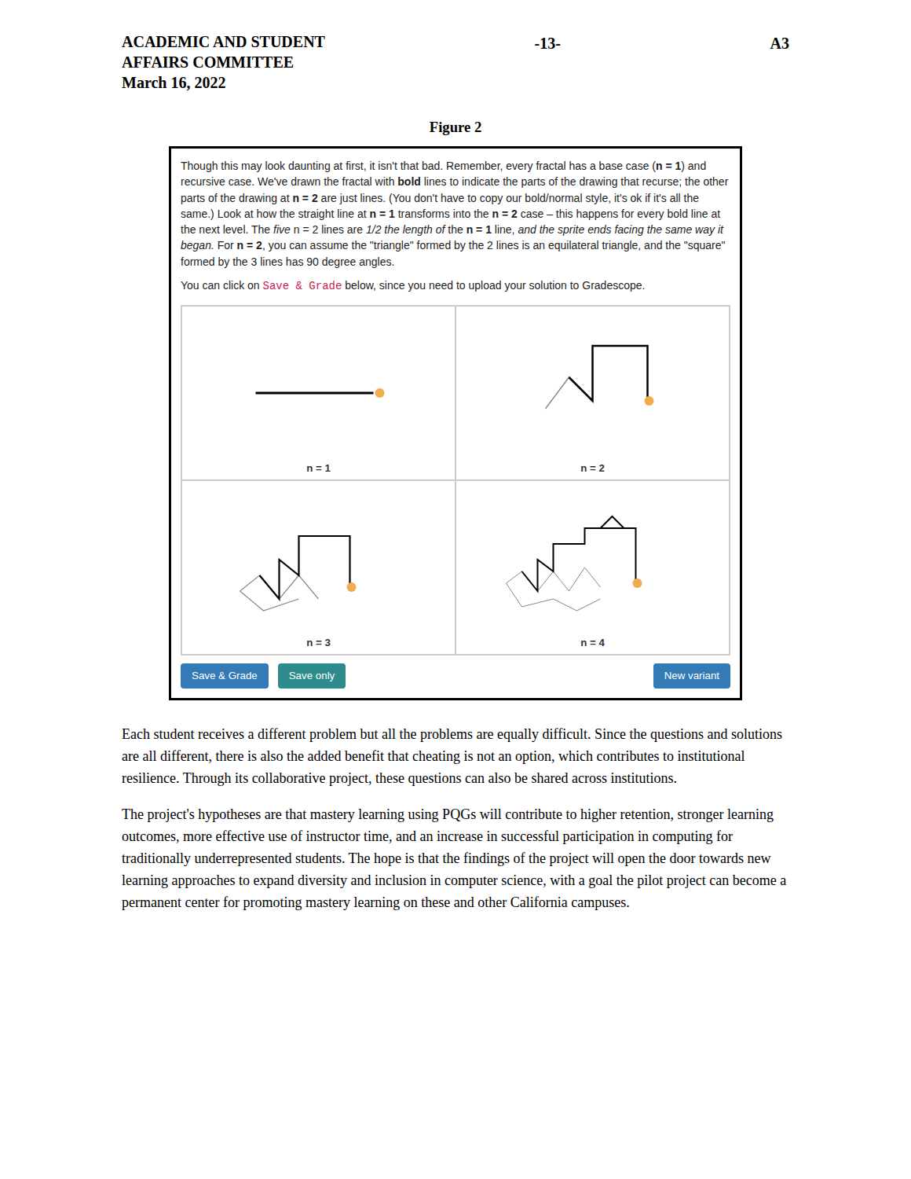ACADEMIC AND STUDENT
AFFAIRS COMMITTEE
March 16, 2022
-13-
A3
Figure 2
Though this may look daunting at first, it isn't that bad. Remember, every fractal has a base case (n = 1) and recursive case. We've drawn the fractal with bold lines to indicate the parts of the drawing that recurse; the other parts of the drawing at n = 2 are just lines. (You don't have to copy our bold/normal style, it's ok if it's all the same.) Look at how the straight line at n = 1 transforms into the n = 2 case – this happens for every bold line at the next level. The five n = 2 lines are 1/2 the length of the n = 1 line, and the sprite ends facing the same way it began. For n = 2, you can assume the "triangle" formed by the 2 lines is an equilateral triangle, and the "square" formed by the 3 lines has 90 degree angles.
You can click on Save & Grade below, since you need to upload your solution to Gradescope.
n = 1
n = 2
n = 3
n = 4
Save & Grade Save only
New variant
Each student receives a different problem but all the problems are equally difficult. Since the questions and solutions are all different, there is also the added benefit that cheating is not an option, which contributes to institutional resilience. Through its collaborative project, these questions can also be shared across institutions.
The project's hypotheses are that mastery learning using PQGs will contribute to higher retention, stronger learning outcomes, more effective use of instructor time, and an increase in successful participation in computing for traditionally underrepresented students. The hope is that the findings of the project will open the door towards new learning approaches to expand diversity and inclusion in computer science, with a goal the pilot project can become a permanent center for promoting mastery learning on these and other California campuses.